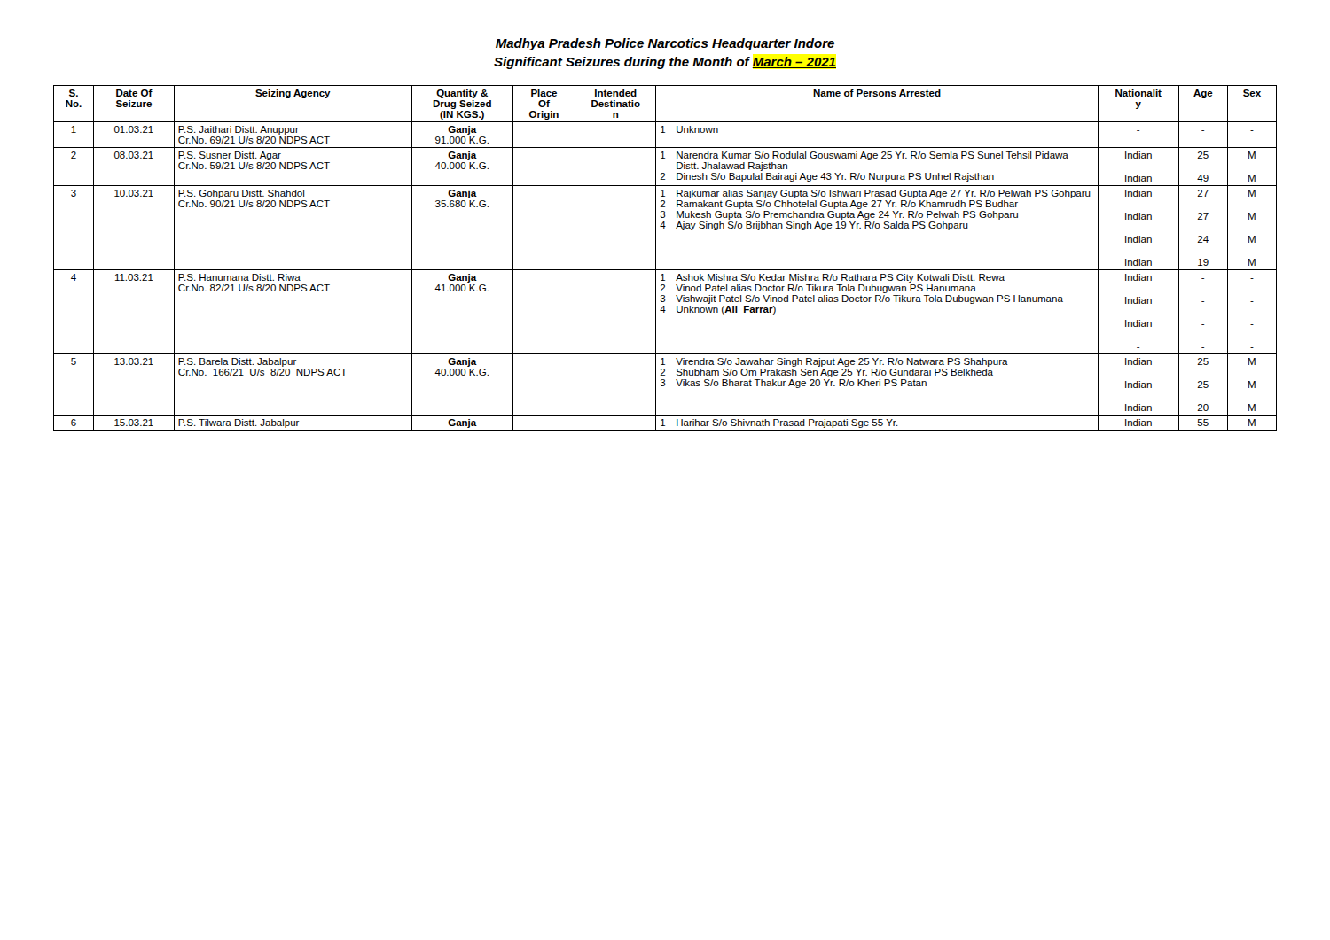Madhya Pradesh Police Narcotics Headquarter Indore
Significant Seizures during the Month of March – 2021
| S. No. | Date Of Seizure | Seizing Agency | Quantity & Drug Seized (IN KGS.) | Place Of Origin | Intended Destinatio n | Name of Persons Arrested | Nationalit y | Age | Sex |
| --- | --- | --- | --- | --- | --- | --- | --- | --- | --- |
| 1 | 01.03.21 | P.S. Jaithari Distt. Anuppur Cr.No. 69/21 U/s 8/20 NDPS ACT | Ganja 91.000 K.G. | | | 1 Unknown | - | - | - |
| 2 | 08.03.21 | P.S. Susner Distt. Agar Cr.No. 59/21 U/s 8/20 NDPS ACT | Ganja 40.000 K.G. | | | 1 Narendra Kumar S/o Rodulal Gouswami Age 25 Yr. R/o Semla PS Sunel Tehsil Pidawa Distt. Jhalawad Rajsthan 2 Dinesh S/o Bapulal Bairagi Age 43 Yr. R/o Nurpura PS Unhel Rajsthan | Indian Indian | 25 49 | M M |
| 3 | 10.03.21 | P.S. Gohparu Distt. Shahdol Cr.No. 90/21 U/s 8/20 NDPS ACT | Ganja 35.680 K.G. | | | 1 Rajkumar alias Sanjay Gupta S/o Ishwari Prasad Gupta Age 27 Yr. R/o Pelwah PS Gohparu 2 Ramakant Gupta S/o Chhotelal Gupta Age 27 Yr. R/o Khamrudh PS Budhar 3 Mukesh Gupta S/o Premchandra Gupta Age 24 Yr. R/o Pelwah PS Gohparu 4 Ajay Singh S/o Brijbhan Singh Age 19 Yr. R/o Salda PS Gohparu | Indian Indian Indian Indian | 27 27 24 19 | M M M M |
| 4 | 11.03.21 | P.S. Hanumana Distt. Riwa Cr.No. 82/21 U/s 8/20 NDPS ACT | Ganja 41.000 K.G. | | | 1 Ashok Mishra S/o Kedar Mishra R/o Rathara PS City Kotwali Distt. Rewa 2 Vinod Patel alias Doctor R/o Tikura Tola Dubugwan PS Hanumana 3 Vishwajit Patel S/o Vinod Patel alias Doctor R/o Tikura Tola Dubugwan PS Hanumana 4 Unknown ( All Farrar ) | Indian Indian Indian - | - - - - | - - - - |
| 5 | 13.03.21 | P.S. Barela Distt. Jabalpur Cr.No. 166/21 U/s 8/20 NDPS ACT | Ganja 40.000 K.G. | | | 1 Virendra S/o Jawahar Singh Rajput Age 25 Yr. R/o Natwara PS Shahpura 2 Shubham S/o Om Prakash Sen Age 25 Yr. R/o Gundarai PS Belkheda 3 Vikas S/o Bharat Thakur Age 20 Yr. R/o Kheri PS Patan | Indian Indian Indian | 25 25 20 | M M M |
| 6 | 15.03.21 | P.S. Tilwara Distt. Jabalpur | Ganja | | | 1 Harihar S/o Shivnath Prasad Prajapati Sge 55 Yr. | Indian | 55 | M |